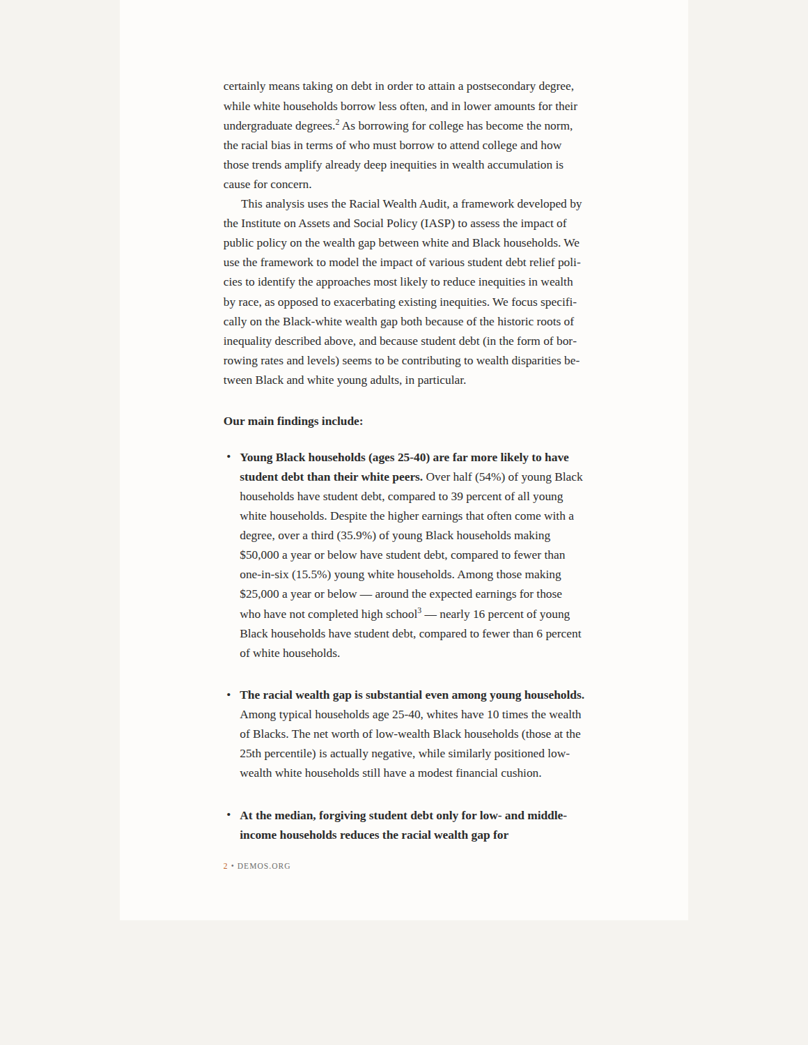certainly means taking on debt in order to attain a postsecondary degree, while white households borrow less often, and in lower amounts for their undergraduate degrees.2 As borrowing for college has become the norm, the racial bias in terms of who must borrow to attend college and how those trends amplify already deep inequities in wealth accumulation is cause for concern.
This analysis uses the Racial Wealth Audit, a framework developed by the Institute on Assets and Social Policy (IASP) to assess the impact of public policy on the wealth gap between white and Black households. We use the framework to model the impact of various student debt relief policies to identify the approaches most likely to reduce inequities in wealth by race, as opposed to exacerbating existing inequities. We focus specifically on the Black-white wealth gap both because of the historic roots of inequality described above, and because student debt (in the form of borrowing rates and levels) seems to be contributing to wealth disparities between Black and white young adults, in particular.
Our main findings include:
Young Black households (ages 25-40) are far more likely to have student debt than their white peers. Over half (54%) of young Black households have student debt, compared to 39 percent of all young white households. Despite the higher earnings that often come with a degree, over a third (35.9%) of young Black households making $50,000 a year or below have student debt, compared to fewer than one-in-six (15.5%) young white households. Among those making $25,000 a year or below — around the expected earnings for those who have not completed high school3 — nearly 16 percent of young Black households have student debt, compared to fewer than 6 percent of white households.
The racial wealth gap is substantial even among young households. Among typical households age 25-40, whites have 10 times the wealth of Blacks. The net worth of low-wealth Black households (those at the 25th percentile) is actually negative, while similarly positioned low-wealth white households still have a modest financial cushion.
At the median, forgiving student debt only for low- and middle-income households reduces the racial wealth gap for
2•DEMOS.ORG